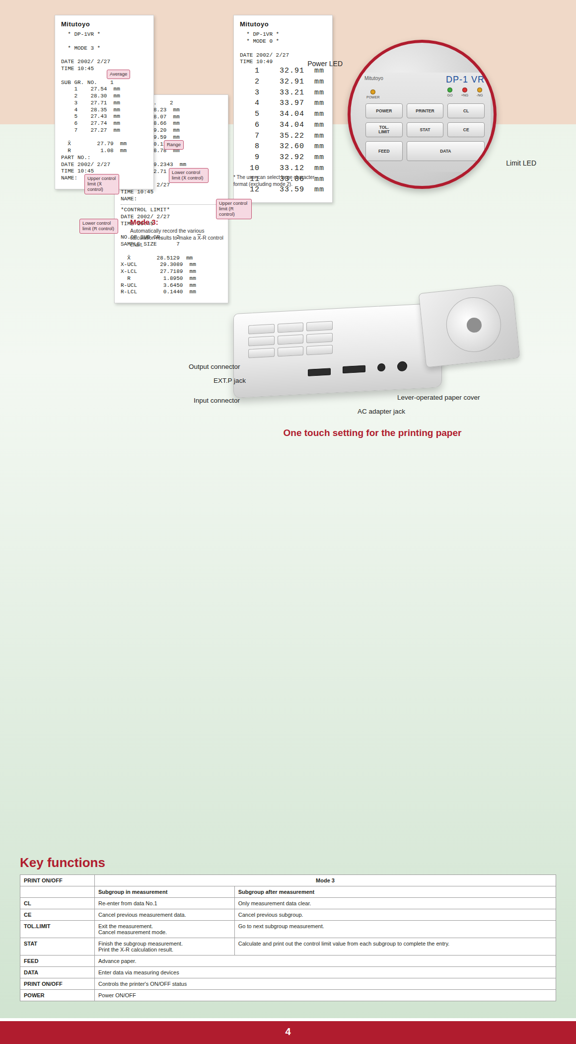Mitutoyo
  * DP-1VR *

  * MODE 3 *

DATE 2002/ 2/27
TIME 10:45

SUB GR. NO.    1
    1    27.54  mm
    2    28.30  mm
    3    27.71  mm
    4    28.35  mm
    5    27.43  mm
    6    27.74  mm
    7    27.27  mm

  X̄        27.79  mm
  R         1.08  mm
PART NO.:
DATE 2002/ 2/27
TIME 10:45
NAME:
SUB GR. NO.    2
    1    28.23  mm
    2    28.07  mm
    3    28.66  mm
    4    29.20  mm
    5    29.59  mm
    6    30.11  mm
    7    28.78  mm

  X̄      29.2343  mm
  R       2.71    mm
PART NO.:
DATE 2002/ 2/27
TIME 10:45
NAME:
*CONTROL LIMIT*
DATE 2002/ 2/27
TIME 10:45

NO.OF SUB GR.    2
SAMPLE SIZE      7

  X̄        28.5129  mm
X-UCL       29.3089  mm
X-LCL       27.7189  mm
  R          1.8950  mm
R-UCL        3.6450  mm
R-LCL        0.1440  mm
Mitutoyo
  * DP-1VR *
  * MODE 0 *

DATE 2002/ 2/27
TIME 10:49
   1    32.91  mm
   2    32.91  mm
   3    33.21  mm
   4    33.97  mm
   5    34.04  mm
   6    34.04  mm
   7    35.22  mm
   8    32.60  mm
   9    32.92  mm
  10    33.12  mm
  11    33.86  mm
  12    33.59  mm
Average
Range
Upper control limit (X̄ control)
Lower control limit (X̄ control)
Upper control limit (R control)
Lower control limit (R control)
Mode 3:
Automatically record the various calculation results to make a X-R control chart.
* The user can select large character format (excluding mode 2).
Mitutoyo
DP-1 VR
POWER
GO
+NG
-NG
POWER
PRINTER
CL
TOL.
LIMIT
STAT
CE
FEED
DATA
Power LED
Limit LED
Output connector
EXT.P jack
Input connector
AC adapter jack
Lever-operated paper cover
One touch setting for the printing paper
Key functions
| PRINT ON/OFF | Mode 3 |
| --- | --- |
| | Subgroup in measurement | Subgroup after measurement |
| CL | Re-enter from data No.1 | Only measurement data clear. |
| CE | Cancel previous measurement data. | Cancel previous subgroup. |
| TOL.LIMIT | Exit the measurement. Cancel measurement mode. | Go to next subgroup measurement. |
| STAT | Finish the subgroup measurement. Print the X-R calculation result. | Calculate and print out the control limit value from each subgroup to complete the entry. |
| FEED | Advance paper. |
| DATA | Enter data via measuring devices |
| PRINT ON/OFF | Controls the printer's ON/OFF status |
| POWER | Power ON/OFF |
4